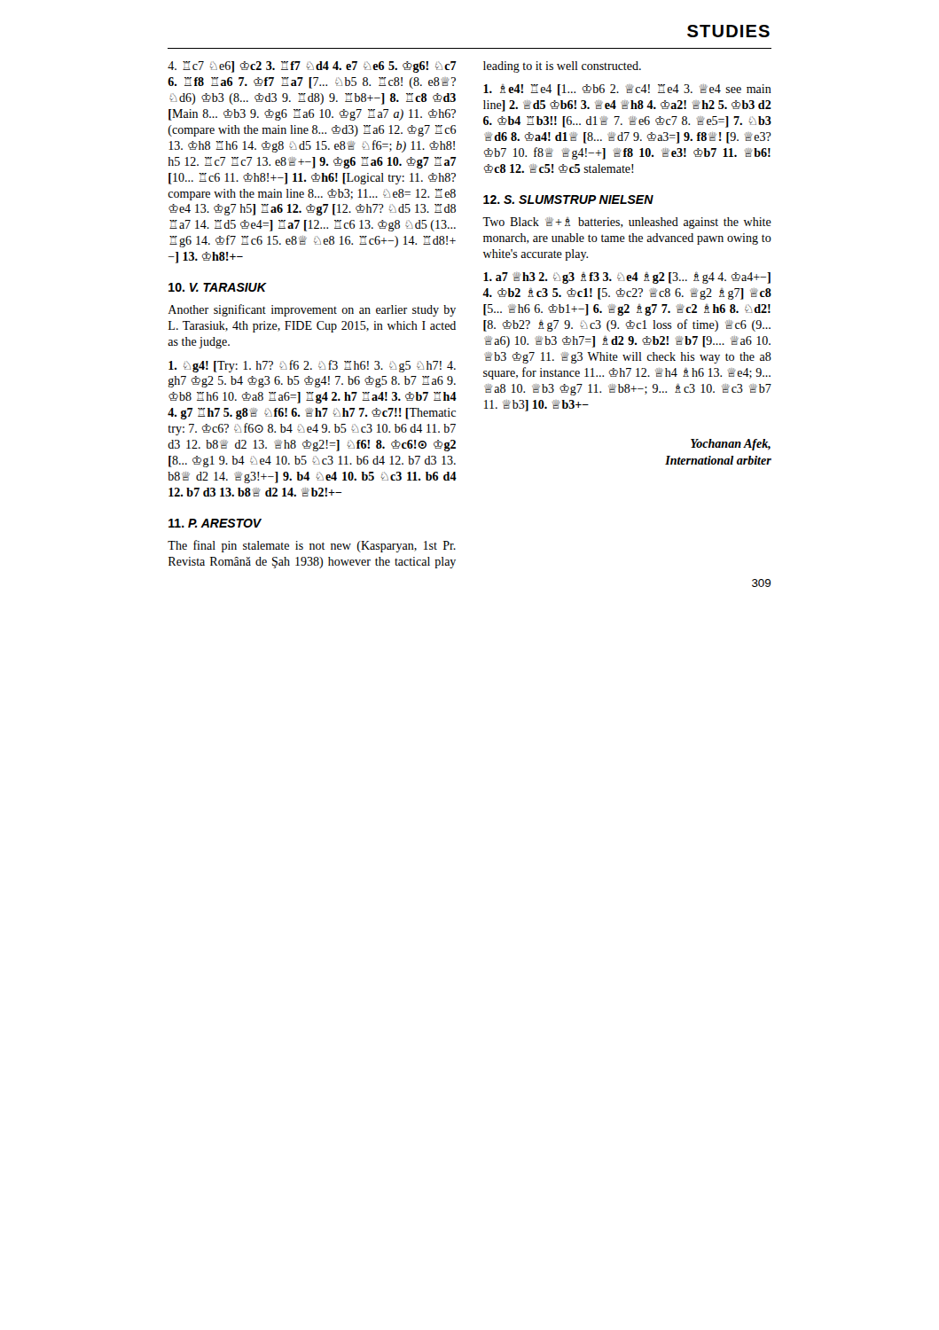STUDIES
4. ♖c7 ♘e6] ♔c2 3. ♖f7 ♘d4 4. e7 ♘e6 5. ♔g6! ♘c7 6. ♖f8 ♖a6 7. ♔f7 ♖a7 [7... ♘b5 8. ♖c8! (8. e8♕? ♘d6) ♔b3 (8... ♔d3 9. ♖d8) 9. ♖b8+−] 8. ♖c8 ♔d3 [Main 8... ♔b3 9. ♔g6 ♖a6 10. ♔g7 ♖a7 a) 11. ♔h6? (compare with the main line 8... ♔d3) ♖a6 12. ♔g7 ♖c6 13. ♔h8 ♖h6 14. ♔g8 ♘d5 15. e8♕ ♘f6=; b) 11. ♔h8! h5 12. ♖c7 ♖c7 13. e8♕+−] 9. ♔g6 ♖a6 10. ♔g7 ♖a7 [10... ♖c6 11. ♔h8!+−] 11. ♔h6! [Logical try: 11. ♔h8? compare with the main line 8... ♔b3; 11... ♘e8= 12. ♖e8 ♔e4 13. ♔g7 h5] ♖a6 12. ♔g7 [12. ♔h7? ♘d5 13. ♖d8 ♖a7 14. ♖d5 ♔e4=] ♖a7 [12... ♖c6 13. ♔g8 ♘d5 (13... ♖g6 14. ♔f7 ♖c6 15. e8♕ ♘e8 16. ♖c6+−) 14. ♖d8!+−] 13. ♔h8!+−
10. V. TARASIUK
Another significant improvement on an earlier study by L. Tarasiuk, 4th prize, FIDE Cup 2015, in which I acted as the judge.
1. ♘g4! [Try: 1. h7? ♘f6 2. ♘f3 ♖h6! 3. ♘g5 ♘h7! 4. gh7 ♔g2 5. b4 ♔g3 6. b5 ♔g4! 7. b6 ♔g5 8. b7 ♖a6 9. ♔b8 ♖h6 10. ♔a8 ♖a6=] ♖g4 2. h7 ♖a4! 3. ♔b7 ♖h4 4. g7 ♖h7 5. g8♕ ♘f6! 6. ♕h7 ♘h7 7. ♔c7!! [Thematic try: 7. ♔c6? ♘f6⊙ 8. b4 ♘e4 9. b5 ♘c3 10. b6 d4 11. b7 d3 12. b8♕ d2 13. ♕h8 ♔g2!=] ♘f6! 8. ♔c6!⊙ ♔g2 [8... ♔g1 9. b4 ♘e4 10. b5 ♘c3 11. b6 d4 12. b7 d3 13. b8♕ d2 14. ♕g3!+−] 9. b4 ♘e4 10. b5 ♘c3 11. b6 d4 12. b7 d3 13. b8♕ d2 14. ♕b2!+−
11. P. ARESTOV
The final pin stalemate is not new (Kasparyan, 1st Pr. Revista Română de Şah 1938) however the tactical play leading to it is well constructed.
1. ♗e4! ♖e4 [1... ♔b6 2. ♕c4! ♖e4 3. ♕e4 see main line] 2. ♕d5 ♔b6! 3. ♕e4 ♕h8 4. ♔a2! ♕h2 5. ♔b3 d2 6. ♔b4 ♖b3!! [6... d1♕ 7. ♕e6 ♔c7 8. ♕e5=] 7. ♘b3 ♕d6 8. ♔a4! d1♕ [8... ♕d7 9. ♔a3=] 9. f8♕! [9. ♕e3? ♔b7 10. f8♕ ♕g4!−+] ♕f8 10. ♕e3! ♔b7 11. ♕b6! ♔c8 12. ♕c5! ♔c5 stalemate!
12. S. SLUMSTRUP NIELSEN
Two Black ♕+♗ batteries, unleashed against the white monarch, are unable to tame the advanced pawn owing to white's accurate play.
1. a7 ♕h3 2. ♘g3 ♗f3 3. ♘e4 ♗g2 [3... ♗g4 4. ♔a4+−] 4. ♔b2 ♗c3 5. ♔c1! [5. ♔c2? ♕c8 6. ♕g2 ♗g7] ♕c8 [5... ♕h6 6. ♔b1+−] 6. ♕g2 ♗g7 7. ♕c2 ♗h6 8. ♘d2! [8. ♔b2? ♗g7 9. ♘c3 (9. ♔c1 loss of time) ♕c6 (9... ♕a6) 10. ♕b3 ♔h7=] ♗d2 9. ♔b2! ♕b7 [9.... ♕a6 10. ♕b3 ♔g7 11. ♕g3 White will check his way to the a8 square, for instance 11... ♔h7 12. ♕h4 ♗h6 13. ♕e4; 9... ♕a8 10. ♕b3 ♔g7 11. ♕b8+−; 9... ♗c3 10. ♕c3 ♕b7 11. ♕b3] 10. ♕b3+−
Yochanan Afek,
International arbiter
309